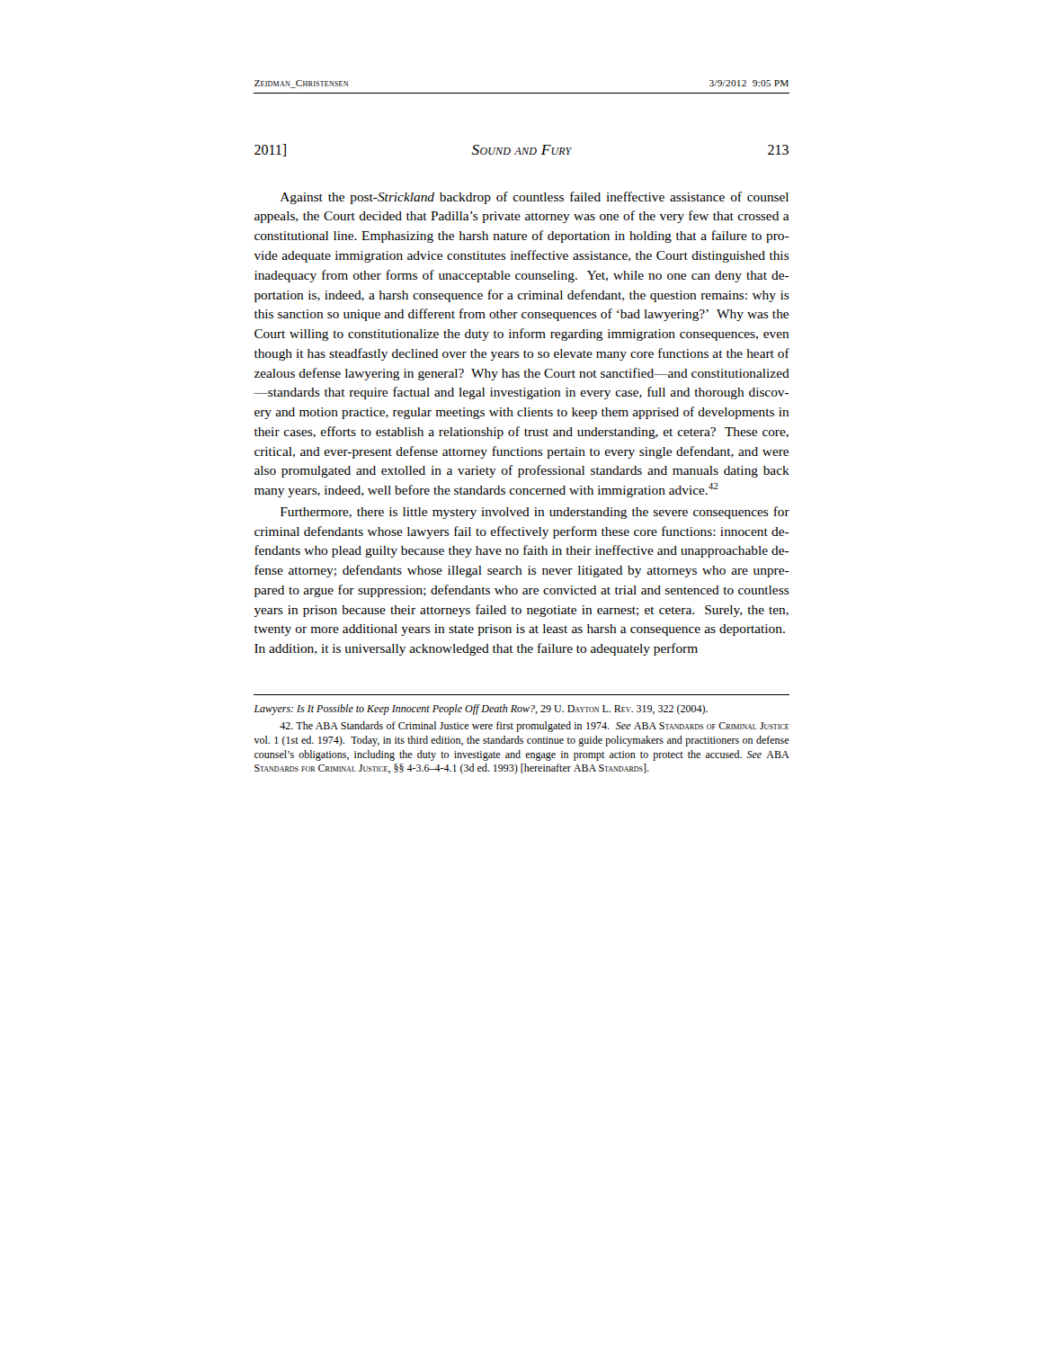Zeidman_Christensen 3/9/2012 9:05 PM
2011] Sound and Fury 213
Against the post-Strickland backdrop of countless failed ineffective assistance of counsel appeals, the Court decided that Padilla’s private attorney was one of the very few that crossed a constitutional line. Emphasizing the harsh nature of deportation in holding that a failure to provide adequate immigration advice constitutes ineffective assistance, the Court distinguished this inadequacy from other forms of unacceptable counseling. Yet, while no one can deny that deportation is, indeed, a harsh consequence for a criminal defendant, the question remains: why is this sanction so unique and different from other consequences of ‘bad lawyering?’ Why was the Court willing to constitutionalize the duty to inform regarding immigration consequences, even though it has steadfastly declined over the years to so elevate many core functions at the heart of zealous defense lawyering in general? Why has the Court not sanctified—and constitutionalized—standards that require factual and legal investigation in every case, full and thorough discovery and motion practice, regular meetings with clients to keep them apprised of developments in their cases, efforts to establish a relationship of trust and understanding, et cetera? These core, critical, and ever-present defense attorney functions pertain to every single defendant, and were also promulgated and extolled in a variety of professional standards and manuals dating back many years, indeed, well before the standards concerned with immigration advice.42
Furthermore, there is little mystery involved in understanding the severe consequences for criminal defendants whose lawyers fail to effectively perform these core functions: innocent defendants who plead guilty because they have no faith in their ineffective and unapproachable defense attorney; defendants whose illegal search is never litigated by attorneys who are unprepared to argue for suppression; defendants who are convicted at trial and sentenced to countless years in prison because their attorneys failed to negotiate in earnest; et cetera. Surely, the ten, twenty or more additional years in state prison is at least as harsh a consequence as deportation. In addition, it is universally acknowledged that the failure to adequately perform
Lawyers: Is It Possible to Keep Innocent People Off Death Row?, 29 U. Dayton L. Rev. 319, 322 (2004).
42. The ABA Standards of Criminal Justice were first promulgated in 1974. See ABA Standards of Criminal Justice vol. 1 (1st ed. 1974). Today, in its third edition, the standards continue to guide policymakers and practitioners on defense counsel’s obligations, including the duty to investigate and engage in prompt action to protect the accused. See ABA Standards for Criminal Justice, §§ 4-3.6–4-4.1 (3d ed. 1993) [hereinafter ABA Standards].